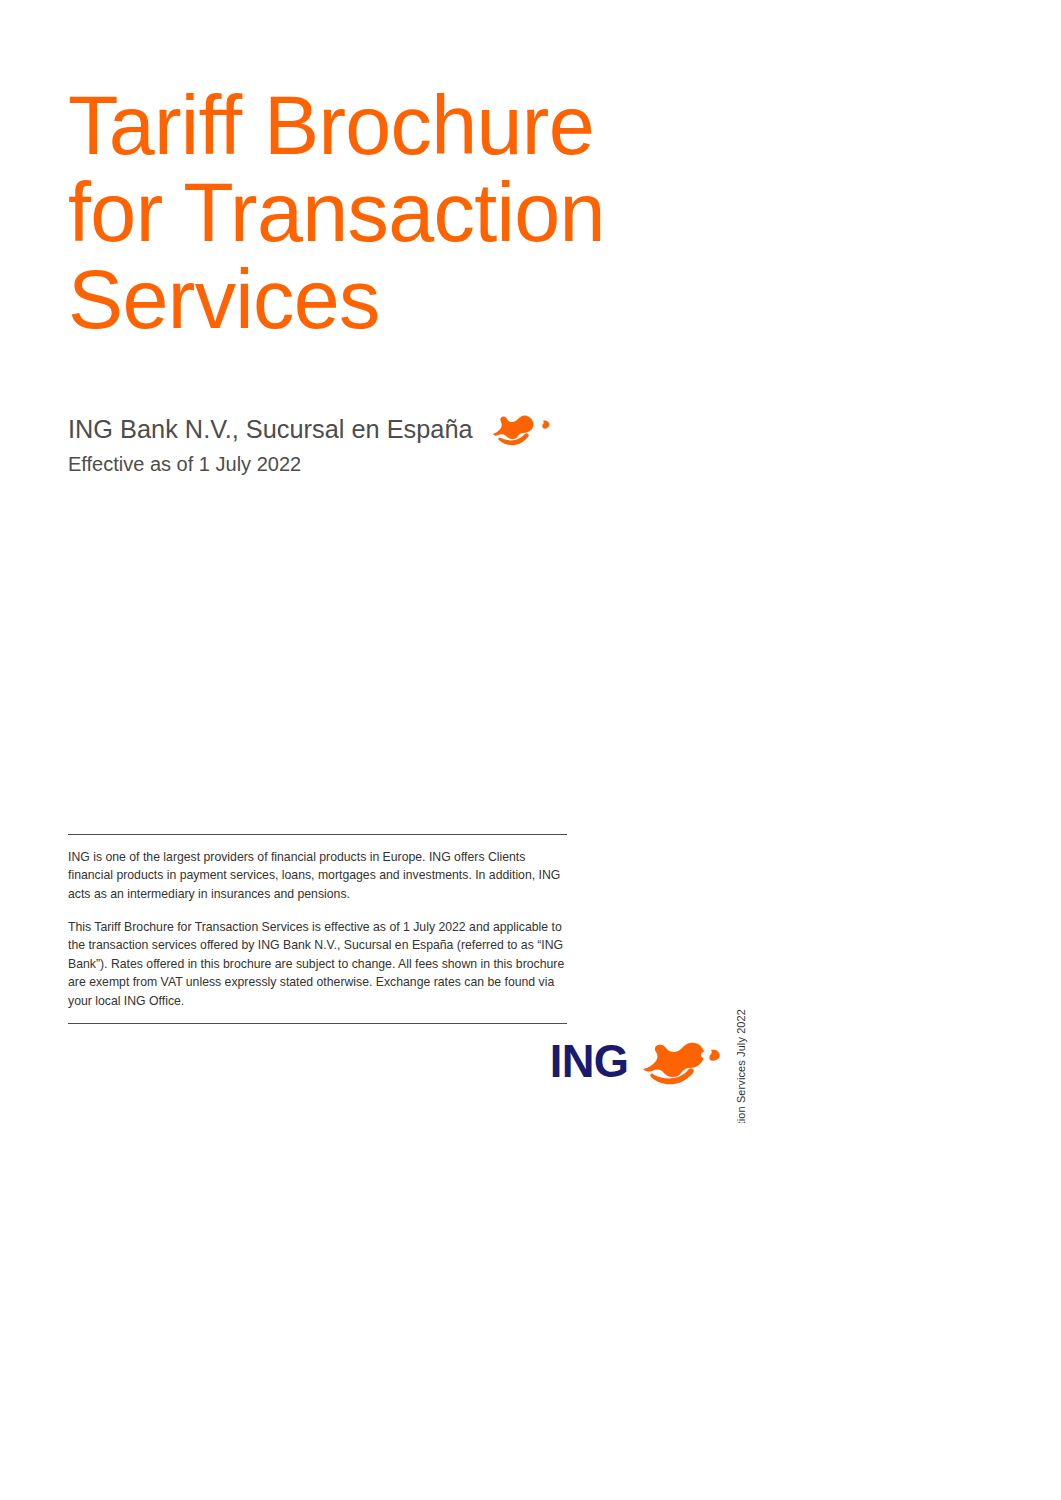Tariff Brochure for Transaction Services
ING Bank N.V., Sucursal en España
Effective as of 1 July 2022
ING is one of the largest providers of financial products in Europe. ING offers Clients financial products in payment services, loans, mortgages and investments. In addition, ING acts as an intermediary in insurances and pensions.
This Tariff Brochure for Transaction Services is effective as of 1 July 2022 and applicable to the transaction services offered by ING Bank N.V., Sucursal en España (referred to as “ING Bank”). Rates offered in this brochure are subject to change. All fees shown in this brochure are exempt from VAT unless expressly stated otherwise. Exchange rates can be found via your local ING Office.
AO0203ESEN023 Tariff Brochure for Transaction Services July 2022
ING